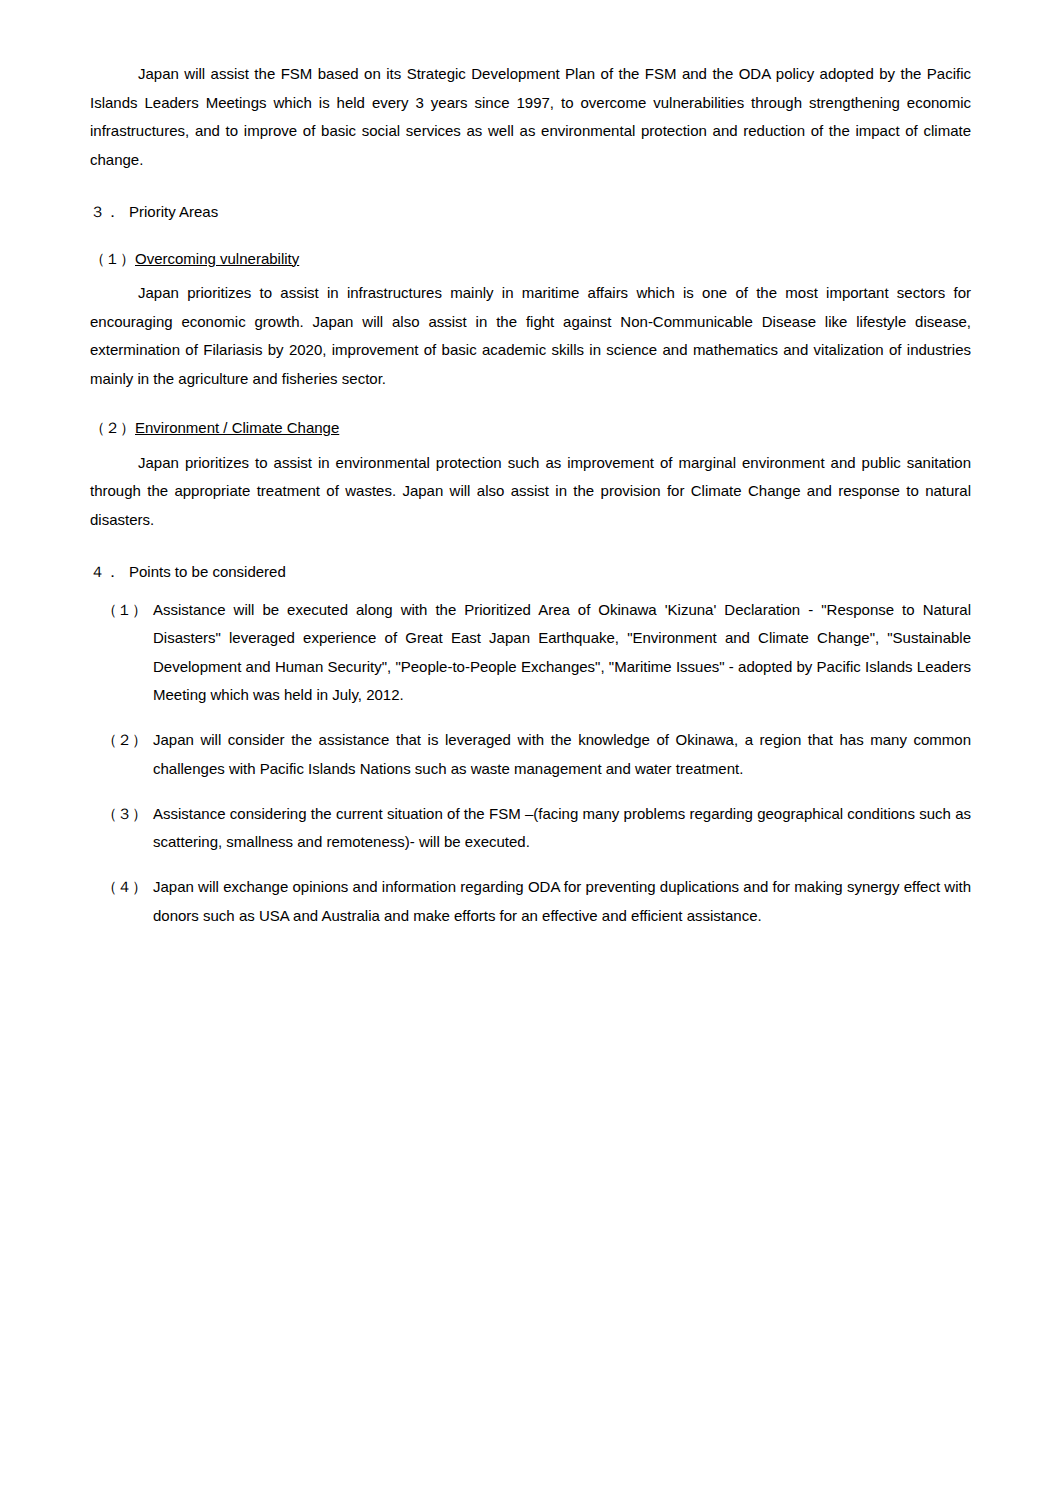Japan will assist the FSM based on its Strategic Development Plan of the FSM and the ODA policy adopted by the Pacific Islands Leaders Meetings which is held every 3 years since 1997, to overcome vulnerabilities through strengthening economic infrastructures, and to improve of basic social services as well as environmental protection and reduction of the impact of climate change.
３．Priority Areas
（１）Overcoming vulnerability
Japan prioritizes to assist in infrastructures mainly in maritime affairs which is one of the most important sectors for encouraging economic growth. Japan will also assist in the fight against Non-Communicable Disease like lifestyle disease, extermination of Filariasis by 2020, improvement of basic academic skills in science and mathematics and vitalization of industries mainly in the agriculture and fisheries sector.
（２）Environment / Climate Change
Japan prioritizes to assist in environmental protection such as improvement of marginal environment and public sanitation through the appropriate treatment of wastes. Japan will also assist in the provision for Climate Change and response to natural disasters.
４．Points to be considered
（１）Assistance will be executed along with the Prioritized Area of Okinawa 'Kizuna' Declaration - "Response to Natural Disasters" leveraged experience of Great East Japan Earthquake, "Environment and Climate Change", "Sustainable Development and Human Security", "People-to-People Exchanges", "Maritime Issues" - adopted by Pacific Islands Leaders Meeting which was held in July, 2012.
（２）Japan will consider the assistance that is leveraged with the knowledge of Okinawa, a region that has many common challenges with Pacific Islands Nations such as waste management and water treatment.
（３）Assistance considering the current situation of the FSM –(facing many problems regarding geographical conditions such as scattering, smallness and remoteness)- will be executed.
（４）Japan will exchange opinions and information regarding ODA for preventing duplications and for making synergy effect with donors such as USA and Australia and make efforts for an effective and efficient assistance.